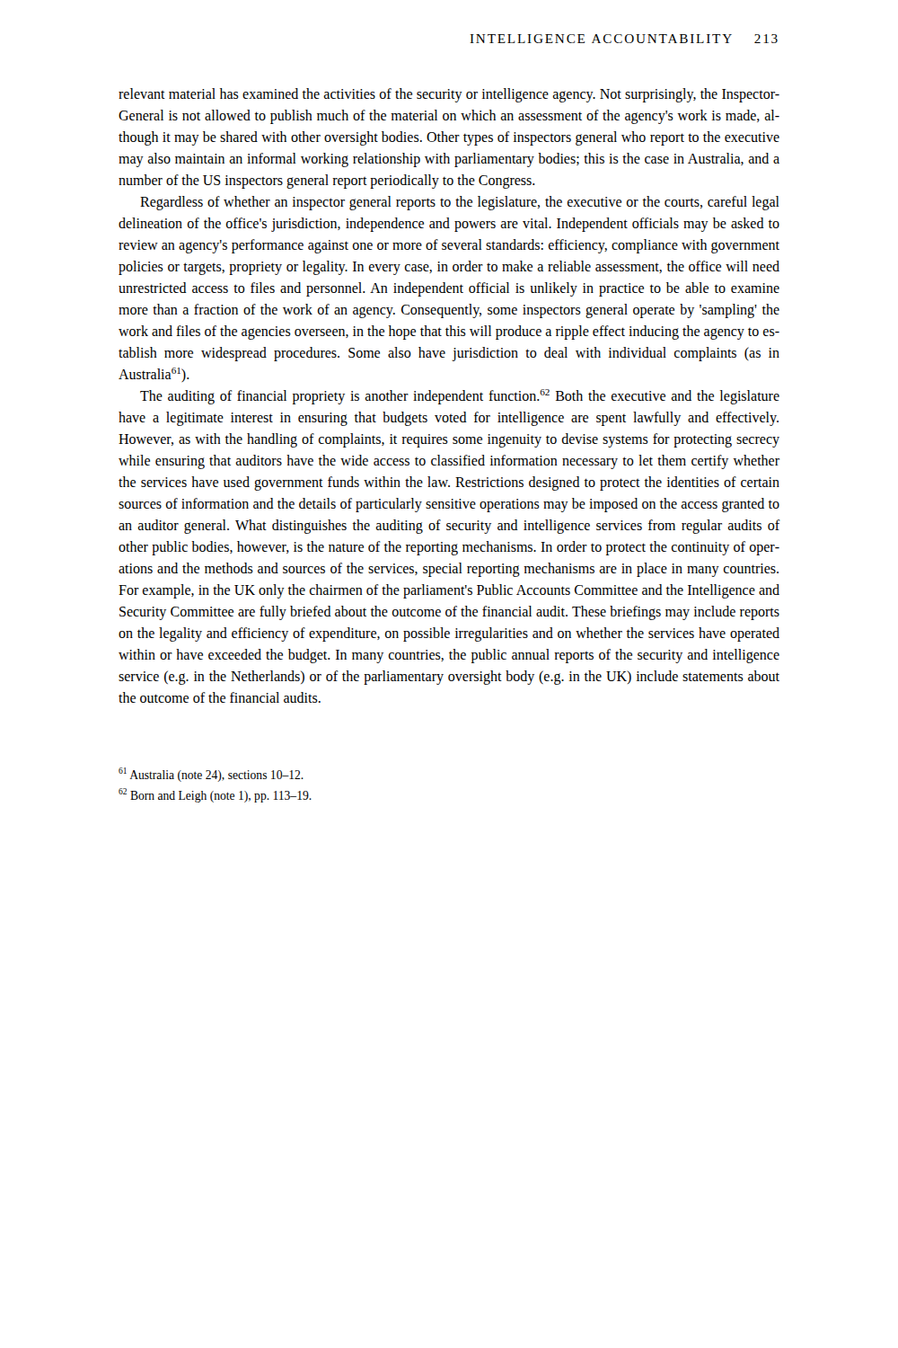INTELLIGENCE ACCOUNTABILITY213
relevant material has examined the activities of the security or intelligence agency. Not surprisingly, the Inspector-General is not allowed to publish much of the material on which an assessment of the agency's work is made, although it may be shared with other oversight bodies. Other types of inspectors general who report to the executive may also maintain an informal working relationship with parliamentary bodies; this is the case in Australia, and a number of the US inspectors general report periodically to the Congress.
Regardless of whether an inspector general reports to the legislature, the executive or the courts, careful legal delineation of the office's jurisdiction, independence and powers are vital. Independent officials may be asked to review an agency's performance against one or more of several standards: efficiency, compliance with government policies or targets, propriety or legality. In every case, in order to make a reliable assessment, the office will need unrestricted access to files and personnel. An independent official is unlikely in practice to be able to examine more than a fraction of the work of an agency. Consequently, some inspectors general operate by 'sampling' the work and files of the agencies overseen, in the hope that this will produce a ripple effect inducing the agency to establish more widespread procedures. Some also have jurisdiction to deal with individual complaints (as in Australia61).
The auditing of financial propriety is another independent function.62 Both the executive and the legislature have a legitimate interest in ensuring that budgets voted for intelligence are spent lawfully and effectively. However, as with the handling of complaints, it requires some ingenuity to devise systems for protecting secrecy while ensuring that auditors have the wide access to classified information necessary to let them certify whether the services have used government funds within the law. Restrictions designed to protect the identities of certain sources of information and the details of particularly sensitive operations may be imposed on the access granted to an auditor general. What distinguishes the auditing of security and intelligence services from regular audits of other public bodies, however, is the nature of the reporting mechanisms. In order to protect the continuity of operations and the methods and sources of the services, special reporting mechanisms are in place in many countries. For example, in the UK only the chairmen of the parliament's Public Accounts Committee and the Intelligence and Security Committee are fully briefed about the outcome of the financial audit. These briefings may include reports on the legality and efficiency of expenditure, on possible irregularities and on whether the services have operated within or have exceeded the budget. In many countries, the public annual reports of the security and intelligence service (e.g. in the Netherlands) or of the parliamentary oversight body (e.g. in the UK) include statements about the outcome of the financial audits.
61 Australia (note 24), sections 10–12.
62 Born and Leigh (note 1), pp. 113–19.